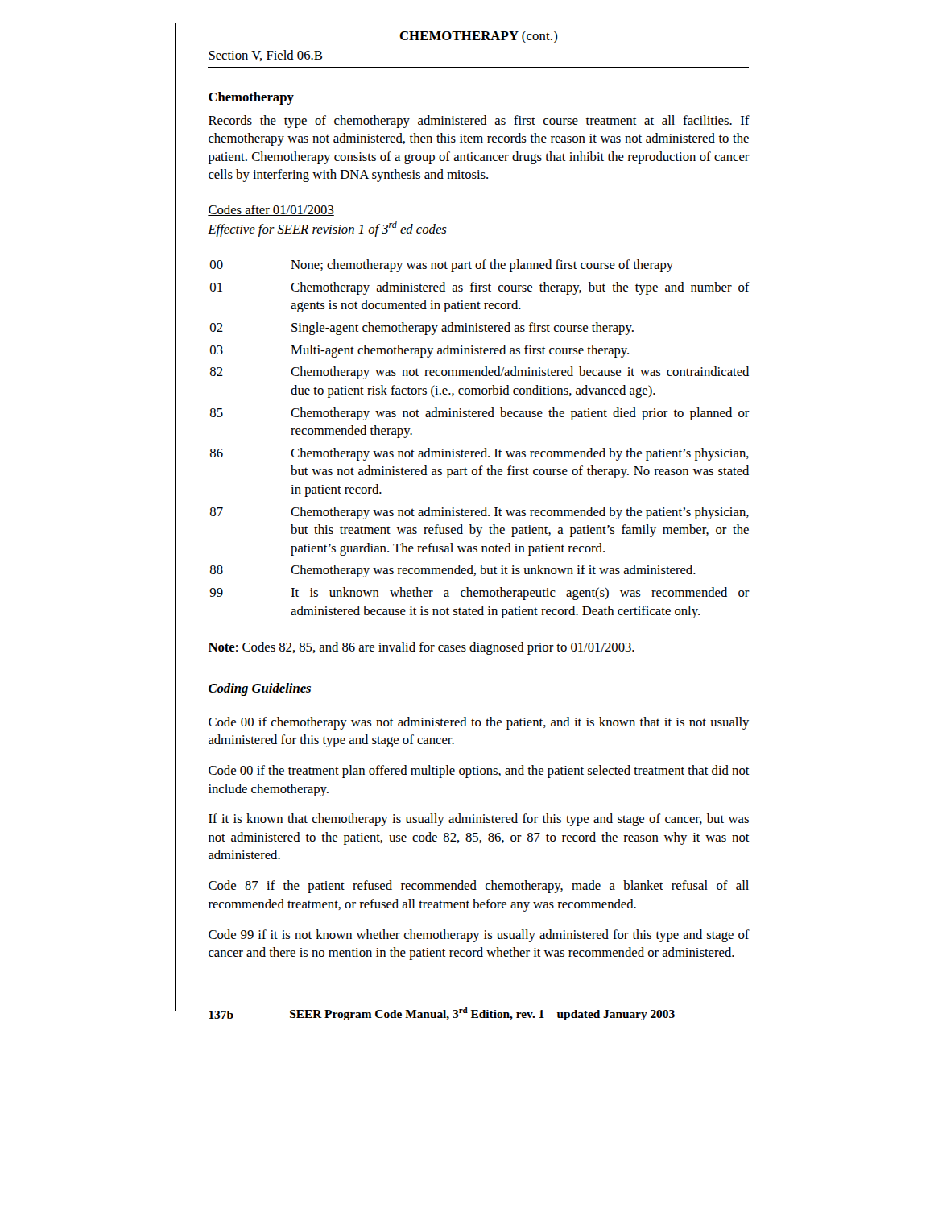CHEMOTHERAPY (cont.)
Section V, Field 06.B
Chemotherapy
Records the type of chemotherapy administered as first course treatment at all facilities. If chemotherapy was not administered, then this item records the reason it was not administered to the patient. Chemotherapy consists of a group of anticancer drugs that inhibit the reproduction of cancer cells by interfering with DNA synthesis and mitosis.
Codes after 01/01/2003 Effective for SEER revision 1 of 3rd ed codes
| 00 | None; chemotherapy was not part of the planned first course of therapy |
| 01 | Chemotherapy administered as first course therapy, but the type and number of agents is not documented in patient record. |
| 02 | Single-agent chemotherapy administered as first course therapy. |
| 03 | Multi-agent chemotherapy administered as first course therapy. |
| 82 | Chemotherapy was not recommended/administered because it was contraindicated due to patient risk factors (i.e., comorbid conditions, advanced age). |
| 85 | Chemotherapy was not administered because the patient died prior to planned or recommended therapy. |
| 86 | Chemotherapy was not administered. It was recommended by the patient’s physician, but was not administered as part of the first course of therapy. No reason was stated in patient record. |
| 87 | Chemotherapy was not administered. It was recommended by the patient’s physician, but this treatment was refused by the patient, a patient’s family member, or the patient’s guardian. The refusal was noted in patient record. |
| 88 | Chemotherapy was recommended, but it is unknown if it was administered. |
| 99 | It is unknown whether a chemotherapeutic agent(s) was recommended or administered because it is not stated in patient record. Death certificate only. |
Note: Codes 82, 85, and 86 are invalid for cases diagnosed prior to 01/01/2003.
Coding Guidelines
Code 00 if chemotherapy was not administered to the patient, and it is known that it is not usually administered for this type and stage of cancer.
Code 00 if the treatment plan offered multiple options, and the patient selected treatment that did not include chemotherapy.
If it is known that chemotherapy is usually administered for this type and stage of cancer, but was not administered to the patient, use code 82, 85, 86, or 87 to record the reason why it was not administered.
Code 87 if the patient refused recommended chemotherapy, made a blanket refusal of all recommended treatment, or refused all treatment before any was recommended.
Code 99 if it is not known whether chemotherapy is usually administered for this type and stage of cancer and there is no mention in the patient record whether it was recommended or administered.
137b
SEER Program Code Manual, 3rd Edition, rev. 1 updated January 2003